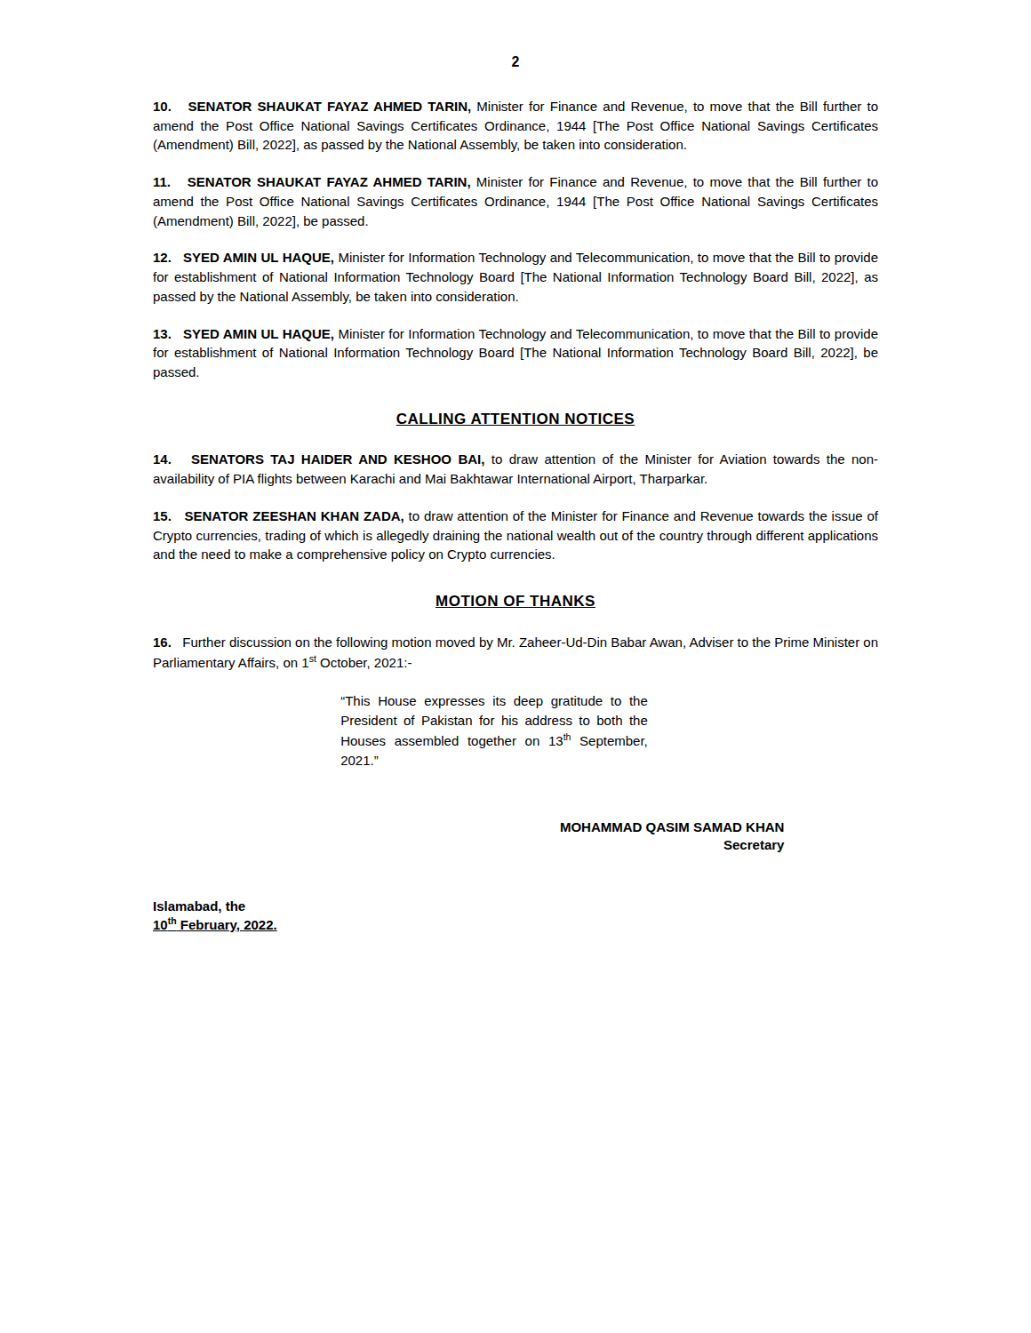2
10. Senator Shaukat Fayaz Ahmed Tarin, Minister for Finance and Revenue, to move that the Bill further to amend the Post Office National Savings Certificates Ordinance, 1944 [The Post Office National Savings Certificates (Amendment) Bill, 2022], as passed by the National Assembly, be taken into consideration.
11. Senator Shaukat Fayaz Ahmed Tarin, Minister for Finance and Revenue, to move that the Bill further to amend the Post Office National Savings Certificates Ordinance, 1944 [The Post Office National Savings Certificates (Amendment) Bill, 2022], be passed.
12. Syed Amin Ul Haque, Minister for Information Technology and Telecommunication, to move that the Bill to provide for establishment of National Information Technology Board [The National Information Technology Board Bill, 2022], as passed by the National Assembly, be taken into consideration.
13. Syed Amin Ul Haque, Minister for Information Technology and Telecommunication, to move that the Bill to provide for establishment of National Information Technology Board [The National Information Technology Board Bill, 2022], be passed.
CALLING ATTENTION NOTICES
14. Senators Taj Haider and Keshoo Bai, to draw attention of the Minister for Aviation towards the non-availability of PIA flights between Karachi and Mai Bakhtawar International Airport, Tharparkar.
15. Senator Zeeshan Khan Zada, to draw attention of the Minister for Finance and Revenue towards the issue of Crypto currencies, trading of which is allegedly draining the national wealth out of the country through different applications and the need to make a comprehensive policy on Crypto currencies.
MOTION OF THANKS
16. Further discussion on the following motion moved by Mr. Zaheer-Ud-Din Babar Awan, Adviser to the Prime Minister on Parliamentary Affairs, on 1st October, 2021:-
“This House expresses its deep gratitude to the President of Pakistan for his address to both the Houses assembled together on 13th September, 2021.”
Mohammad Qasim Samad Khan
Secretary
Islamabad, the
10th February, 2022.